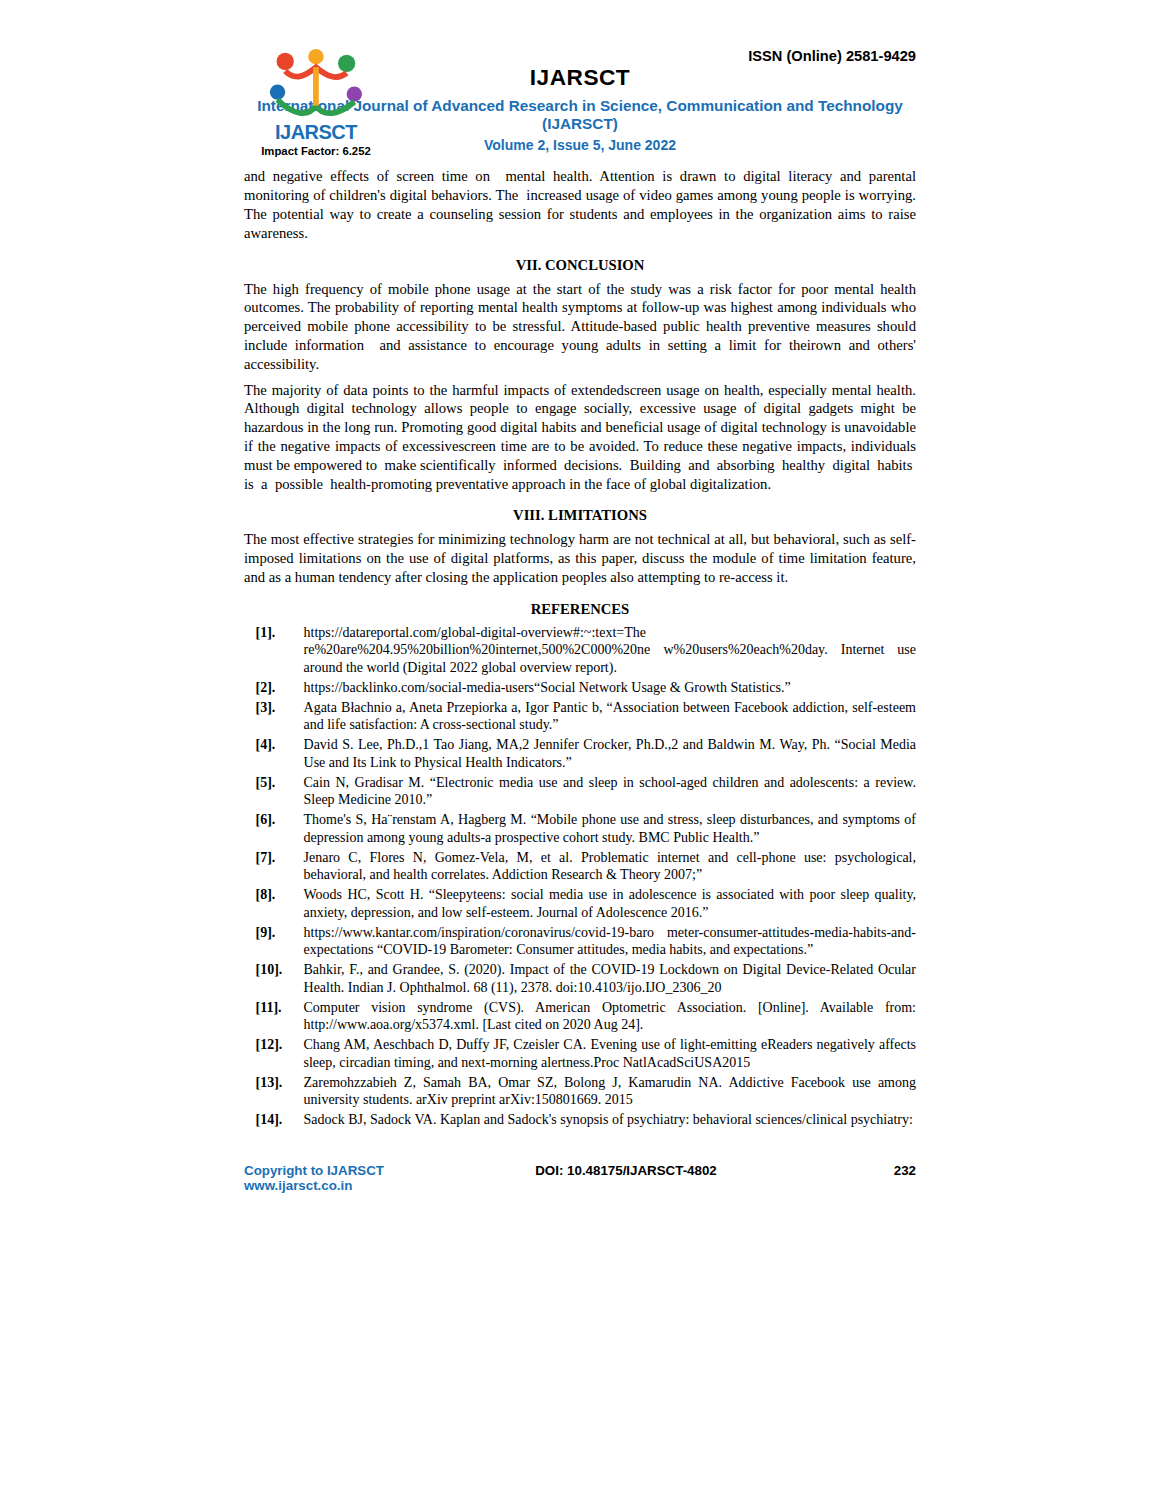ISSN (Online) 2581-9429
IJARSCT
Impact Factor: 6.252
IJARSCT
International Journal of Advanced Research in Science, Communication and Technology (IJARSCT)
Volume 2, Issue 5, June 2022
and negative effects of screen time on mental health. Attention is drawn to digital literacy and parental monitoring of children's digital behaviors. The increased usage of video games among young people is worrying. The potential way to create a counseling session for students and employees in the organization aims to raise awareness.
VII. CONCLUSION
The high frequency of mobile phone usage at the start of the study was a risk factor for poor mental health outcomes. The probability of reporting mental health symptoms at follow-up was highest among individuals who perceived mobile phone accessibility to be stressful. Attitude-based public health preventive measures should include information and assistance to encourage young adults in setting a limit for theirown and others' accessibility.
The majority of data points to the harmful impacts of extendedscreen usage on health, especially mental health. Although digital technology allows people to engage socially, excessive usage of digital gadgets might be hazardous in the long run. Promoting good digital habits and beneficial usage of digital technology is unavoidable if the negative impacts of excessivescreen time are to be avoided. To reduce these negative impacts, individuals must be empowered to make scientifically informed decisions. Building and absorbing healthy digital habits is a possible health-promoting preventative approach in the face of global digitalization.
VIII. LIMITATIONS
The most effective strategies for minimizing technology harm are not technical at all, but behavioral, such as self-imposed limitations on the use of digital platforms, as this paper, discuss the module of time limitation feature, and as a human tendency after closing the application peoples also attempting to re-access it.
REFERENCES
https://datareportal.com/global-digital-overview#:~:text=The re%20are%204.95%20billion%20internet,500%2C000%20ne w%20users%20each%20day. Internet use around the world (Digital 2022 global overview report).
https://backlinko.com/social-media-users“Social Network Usage & Growth Statistics.”
Agata Błachnio a, Aneta Przepiorka a, Igor Pantic b, “Association between Facebook addiction, self-esteem and life satisfaction: A cross-sectional study.”
David S. Lee, Ph.D.,1 Tao Jiang, MA,2 Jennifer Crocker, Ph.D.,2 and Baldwin M. Way, Ph. “Social Media Use and Its Link to Physical Health Indicators.”
Cain N, Gradisar M. “Electronic media use and sleep in school-aged children and adolescents: a review. Sleep Medicine 2010.”
Thome's S, Ha¨renstam A, Hagberg M. “Mobile phone use and stress, sleep disturbances, and symptoms of depression among young adults-a prospective cohort study. BMC Public Health.”
Jenaro C, Flores N, Gomez-Vela, M, et al. Problematic internet and cell-phone use: psychological, behavioral, and health correlates. Addiction Research & Theory 2007;”
Woods HC, Scott H. “Sleepyteens: social media use in adolescence is associated with poor sleep quality, anxiety, depression, and low self-esteem. Journal of Adolescence 2016.”
https://www.kantar.com/inspiration/coronavirus/covid-19-baro meter-consumer-attitudes-media-habits-and-expectations “COVID-19 Barometer: Consumer attitudes, media habits, and expectations.”
Bahkir, F., and Grandee, S. (2020). Impact of the COVID-19 Lockdown on Digital Device-Related Ocular Health. Indian J. Ophthalmol. 68 (11), 2378. doi:10.4103/ijo.IJO_2306_20
Computer vision syndrome (CVS). American Optometric Association. [Online]. Available from: http://www.aoa.org/x5374.xml. [Last cited on 2020 Aug 24].
Chang AM, Aeschbach D, Duffy JF, Czeisler CA. Evening use of light‐emitting eReaders negatively affects sleep, circadian timing, and next‐morning alertness.Proc NatlAcadSciUSA2015
Zaremohzzabieh Z, Samah BA, Omar SZ, Bolong J, Kamarudin NA. Addictive Facebook use among university students. arXiv preprint arXiv:150801669. 2015
Sadock BJ, Sadock VA. Kaplan and Sadock's synopsis of psychiatry: behavioral sciences/clinical psychiatry:
Copyright to IJARSCT www.ijarsct.co.in
DOI: 10.48175/IJARSCT-4802
232